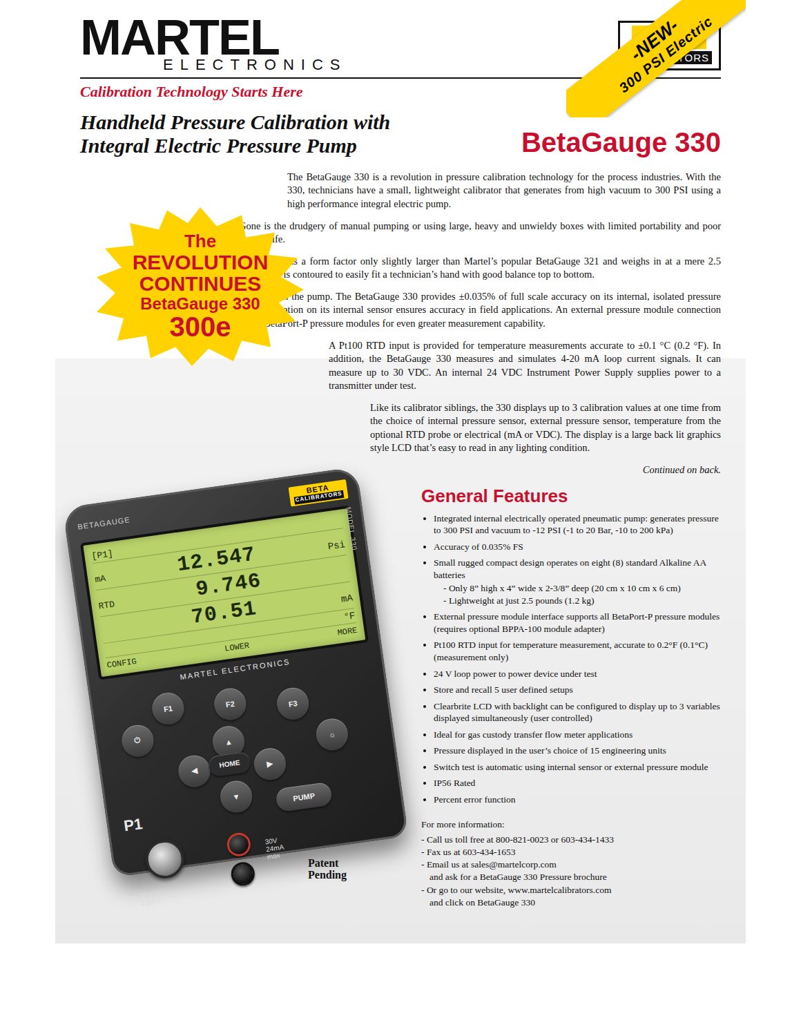-NEW-300 PSI Electric
MARTEL ELECTRONICS
BETA CALIBRATORS
Calibration Technology Starts Here
Handheld Pressure Calibration with
Integral Electric Pressure Pump
BetaGauge 330
The
REVOLUTION
CONTINUES
BetaGauge 330
300e
The BetaGauge 330 is a revolution in pressure calibration technology for the process industries. With the 330, technicians have a small, lightweight calibrator that generates from high vacuum to 300 PSI using a high performance integral electric pump.
Gone is the drudgery of manual pumping or using large, heavy and unwieldy boxes with limited portability and poor battery life.
The BetaGauge 330 has a form factor only slightly larger than Martel’s popular BetaGauge 321 and weighs in at a mere 2.5 pounds. The housing is contoured to easily fit a technician’s hand with good balance top to bottom.
Performance doesn’t stop with the pump. The BetaGauge 330 provides ±0.035% of full scale accuracy on its internal, isolated pressure sensor. Temperature compensation on its internal sensor ensures accuracy in field applications. An external pressure module connection supports all 29 ranges of BetaPort-P pressure modules for even greater measurement capability.
A Pt100 RTD input is provided for temperature measurements accurate to ±0.1 °C (0.2 °F). In addition, the BetaGauge 330 measures and simulates 4-20 mA loop current signals. It can measure up to 30 VDC. An internal 24 VDC Instrument Power Supply supplies power to a transmitter under test.
Like its calibrator siblings, the 330 displays up to 3 calibration values at one time from the choice of internal pressure sensor, external pressure sensor, temperature from the optional RTD probe or electrical (mA or VDC). The display is a large back lit graphics style LCD that’s easy to read in any lighting condition.
Continued on back.
BETAGAUGE BETACALIBRATORS
MODEL 330
[P1]
mA 12.547 Psi
RTD 9.746
70.51 mA
°F
CONFIG LOWER MORE
MARTEL ELECTRONICS
F1
F2
F3
⏻
☼
▲
◀
▶
▼
HOME
PUMP
P1
30 PSI
2 BAR
30V
24mA
max
Patent
Pending
General Features
Integrated internal electrically operated pneumatic pump: generates pressure to 300 PSI and vacuum to -12 PSI (-1 to 20 Bar, -10 to 200 kPa)
Accuracy of 0.035% FS
Small rugged compact design operates on eight (8) standard Alkaline AA batteries
Only 8” high x 4” wide x 2-3/8” deep (20 cm x 10 cm x 6 cm)
Lightweight at just 2.5 pounds (1.2 kg)
External pressure module interface supports all BetaPort-P pressure modules (requires optional BPPA-100 module adapter)
Pt100 RTD input for temperature measurement, accurate to 0.2°F (0.1°C) (measurement only)
24 V loop power to power device under test
Store and recall 5 user defined setups
Clearbrite LCD with backlight can be configured to display up to 3 variables displayed simultaneously (user controlled)
Ideal for gas custody transfer flow meter applications
Pressure displayed in the user’s choice of 15 engineering units
Switch test is automatic using internal sensor or external pressure module
IP56 Rated
Percent error function
For more information:
Call us toll free at 800-821-0023 or 603-434-1433
Fax us at 603-434-1653
Email us at sales@martelcorp.com
and ask for a BetaGauge 330 Pressure brochure
Or go to our website, www.martelcalibrators.com
and click on BetaGauge 330